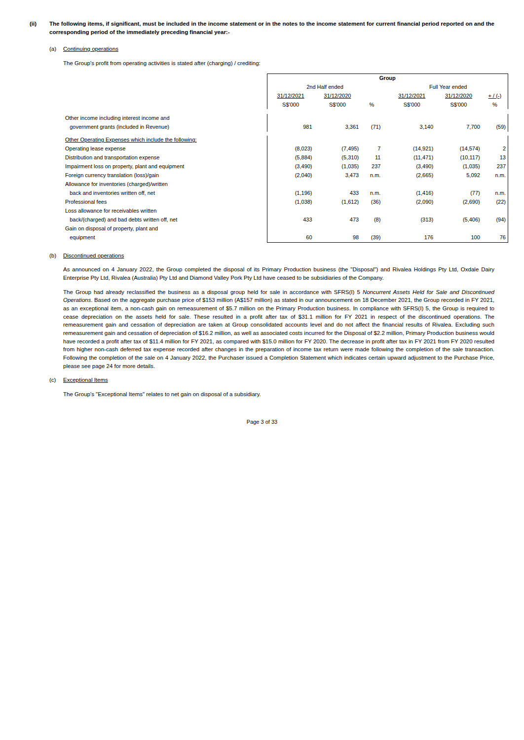(ii)
The following items, if significant, must be included in the income statement or in the notes to the income statement for current financial period reported on and the corresponding period of the immediately preceding financial year:-
(a) Continuing operations
The Group's profit from operating activities is stated after (charging) / crediting:
| | Group |
| | 2nd Half ended | | Full Year ended |
| | 31/12/2021 | 31/12/2020 | | | 31/12/2021 | 31/12/2020 | + / (-) |
| | S$'000 | S$'000 | % | | S$'000 | S$'000 | % |
| Other income including interest income and | | | | | | | |
| government grants (included in Revenue) | 981 | 3,361 | (71) | | 3,140 | 7,700 | (59) |
| Other Operating Expenses which include the following: | | | | | | | |
| Operating lease expense | (8,023) | (7,495) | 7 | | (14,921) | (14,574) | 2 |
| Distribution and transportation expense | (5,884) | (5,310) | 11 | | (11,471) | (10,117) | 13 |
| Impairment loss on property, plant and equipment | (3,490) | (1,035) | 237 | | (3,490) | (1,035) | 237 |
| Foreign currency translation (loss)/gain | (2,040) | 3,473 | n.m. | | (2,665) | 5,092 | n.m. |
| Allowance for inventories (charged)/written | | | | | | | |
| back and inventories written off, net | (1,196) | 433 | n.m. | | (1,416) | (77) | n.m. |
| Professional fees | (1,038) | (1,612) | (36) | | (2,090) | (2,690) | (22) |
| Loss allowance for receivables written | | | | | | | |
| back/(charged) and bad debts written off, net | 433 | 473 | (8) | | (313) | (5,406) | (94) |
| Gain on disposal of property, plant and | | | | | | | |
| equipment | 60 | 98 | (39) | | 176 | 100 | 76 |
(b) Discontinued operations
As announced on 4 January 2022, the Group completed the disposal of its Primary Production business (the "Disposal") and Rivalea Holdings Pty Ltd, Oxdale Dairy Enterprise Pty Ltd, Rivalea (Australia) Pty Ltd and Diamond Valley Pork Pty Ltd have ceased to be subsidiaries of the Company.
The Group had already reclassified the business as a disposal group held for sale in accordance with SFRS(I) 5 Noncurrent Assets Held for Sale and Discontinued Operations. Based on the aggregate purchase price of $153 million (A$157 million) as stated in our announcement on 18 December 2021, the Group recorded in FY 2021, as an exceptional item, a non-cash gain on remeasurement of $5.7 million on the Primary Production business. In compliance with SFRS(I) 5, the Group is required to cease depreciation on the assets held for sale. These resulted in a profit after tax of $31.1 million for FY 2021 in respect of the discontinued operations. The remeasurement gain and cessation of depreciation are taken at Group consolidated accounts level and do not affect the financial results of Rivalea. Excluding such remeasurement gain and cessation of depreciation of $16.2 million, as well as associated costs incurred for the Disposal of $2.2 million, Primary Production business would have recorded a profit after tax of $11.4 million for FY 2021, as compared with $15.0 million for FY 2020. The decrease in profit after tax in FY 2021 from FY 2020 resulted from higher non-cash deferred tax expense recorded after changes in the preparation of income tax return were made following the completion of the sale transaction. Following the completion of the sale on 4 January 2022, the Purchaser issued a Completion Statement which indicates certain upward adjustment to the Purchase Price, please see page 24 for more details.
(c) Exceptional Items
The Group's "Exceptional Items" relates to net gain on disposal of a subsidiary.
Page 3 of 33